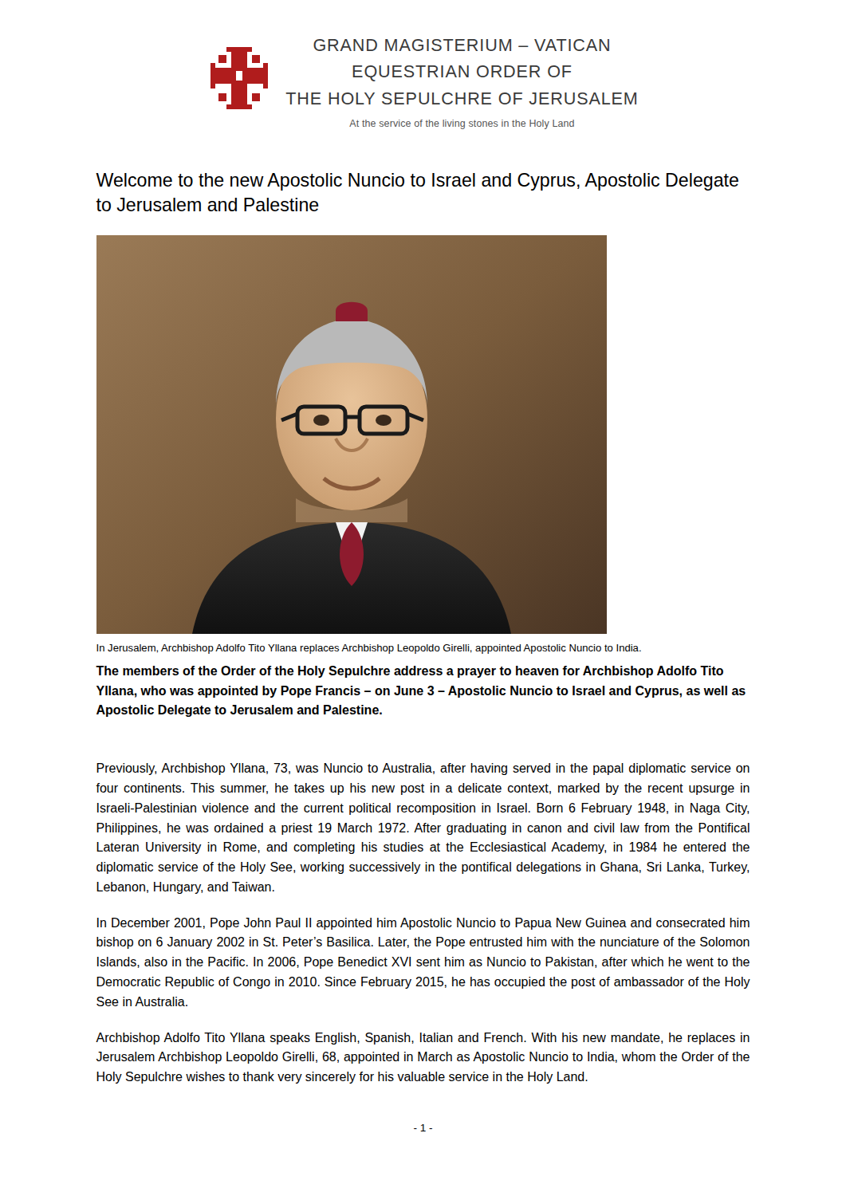GRAND MAGISTERIUM – VATICAN
EQUESTRIAN ORDER OF
THE HOLY SEPULCHRE OF JERUSALEM
At the service of the living stones in the Holy Land
Welcome to the new Apostolic Nuncio to Israel and Cyprus, Apostolic Delegate to Jerusalem and Palestine
In Jerusalem, Archbishop Adolfo Tito Yllana replaces Archbishop Leopoldo Girelli, appointed Apostolic Nuncio to India.
The members of the Order of the Holy Sepulchre address a prayer to heaven for Archbishop Adolfo Tito Yllana, who was appointed by Pope Francis – on June 3 – Apostolic Nuncio to Israel and Cyprus, as well as Apostolic Delegate to Jerusalem and Palestine.
Previously, Archbishop Yllana, 73, was Nuncio to Australia, after having served in the papal diplomatic service on four continents. This summer, he takes up his new post in a delicate context, marked by the recent upsurge in Israeli-Palestinian violence and the current political recomposition in Israel. Born 6 February 1948, in Naga City, Philippines, he was ordained a priest 19 March 1972. After graduating in canon and civil law from the Pontifical Lateran University in Rome, and completing his studies at the Ecclesiastical Academy, in 1984 he entered the diplomatic service of the Holy See, working successively in the pontifical delegations in Ghana, Sri Lanka, Turkey, Lebanon, Hungary, and Taiwan.
In December 2001, Pope John Paul II appointed him Apostolic Nuncio to Papua New Guinea and consecrated him bishop on 6 January 2002 in St. Peter’s Basilica. Later, the Pope entrusted him with the nunciature of the Solomon Islands, also in the Pacific. In 2006, Pope Benedict XVI sent him as Nuncio to Pakistan, after which he went to the Democratic Republic of Congo in 2010. Since February 2015, he has occupied the post of ambassador of the Holy See in Australia.
Archbishop Adolfo Tito Yllana speaks English, Spanish, Italian and French. With his new mandate, he replaces in Jerusalem Archbishop Leopoldo Girelli, 68, appointed in March as Apostolic Nuncio to India, whom the Order of the Holy Sepulchre wishes to thank very sincerely for his valuable service in the Holy Land.
- 1 -